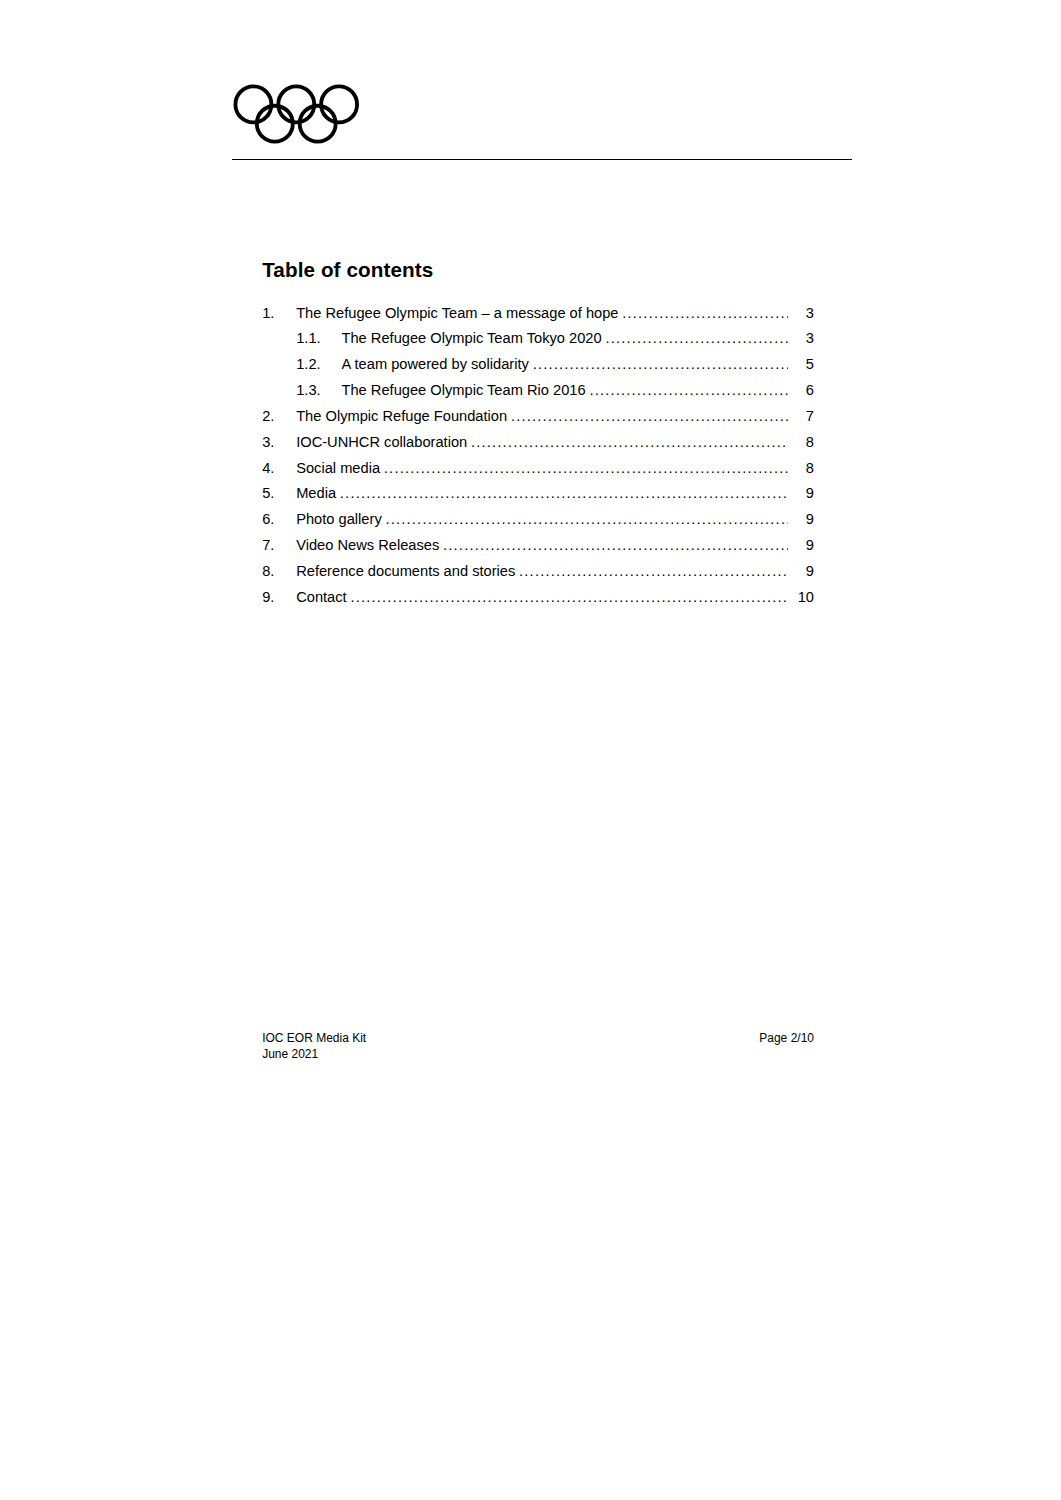Table of contents
1. The Refugee Olympic Team – a message of hope ...................................................... 3
1.1. The Refugee Olympic Team Tokyo 2020 .............................................................. 3
1.2. A team powered by solidarity ................................................................... 5
1.3. The Refugee Olympic Team Rio 2016 .................................................................. 6
2. The Olympic Refuge Foundation .................................................................. 7
3. IOC-UNHCR collaboration .............................................................................. 8
4. Social media ..................................................................................................... 8
5. Media .................................................................................................................. 9
6. Photo gallery ..................................................................................................... 9
7. Video News Releases ....................................................................................... 9
8. Reference documents and stories ............................................................... 9
9. Contact ............................................................................................................. 10
IOC EOR Media Kit
June 2021
Page 2/10